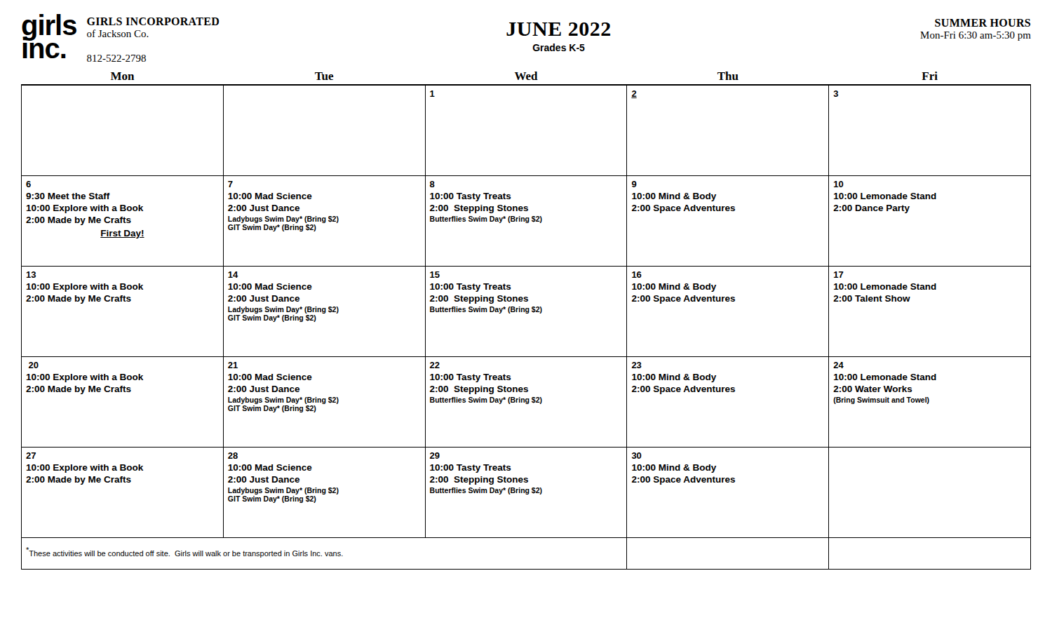girls
inc.
GIRLS INCORPORATED
of Jackson Co.
812-522-2798
JUNE 2022
Grades K-5
SUMMER HOURS
Mon-Fri 6:30 am-5:30 pm
| Mon | Tue | Wed | Thu | Fri |
| --- | --- | --- | --- | --- |
| | | 1 | 2 | 3 |
| 6 9:30 Meet the Staff 10:00 Explore with a Book 2:00 Made by Me Crafts First Day! | 7 10:00 Mad Science 2:00 Just Dance Ladybugs Swim Day* (Bring $2) GIT Swim Day* (Bring $2) | 8 10:00 Tasty Treats 2:00 Stepping Stones Butterflies Swim Day* (Bring $2) | 9 10:00 Mind & Body 2:00 Space Adventures | 10 10:00 Lemonade Stand 2:00 Dance Party |
| 13 10:00 Explore with a Book 2:00 Made by Me Crafts | 14 10:00 Mad Science 2:00 Just Dance Ladybugs Swim Day* (Bring $2) GIT Swim Day* (Bring $2) | 15 10:00 Tasty Treats 2:00 Stepping Stones Butterflies Swim Day* (Bring $2) | 16 10:00 Mind & Body 2:00 Space Adventures | 17 10:00 Lemonade Stand 2:00 Talent Show |
| 20 10:00 Explore with a Book 2:00 Made by Me Crafts | 21 10:00 Mad Science 2:00 Just Dance Ladybugs Swim Day* (Bring $2) GIT Swim Day* (Bring $2) | 22 10:00 Tasty Treats 2:00 Stepping Stones Butterflies Swim Day* (Bring $2) | 23 10:00 Mind & Body 2:00 Space Adventures | 24 10:00 Lemonade Stand 2:00 Water Works (Bring Swimsuit and Towel) |
| 27 10:00 Explore with a Book 2:00 Made by Me Crafts | 28 10:00 Mad Science 2:00 Just Dance Ladybugs Swim Day* (Bring $2) GIT Swim Day* (Bring $2) | 29 10:00 Tasty Treats 2:00 Stepping Stones Butterflies Swim Day* (Bring $2) | 30 10:00 Mind & Body 2:00 Space Adventures | |
| * These activities will be conducted off site. Girls will walk or be transported in Girls Inc. vans. | | |